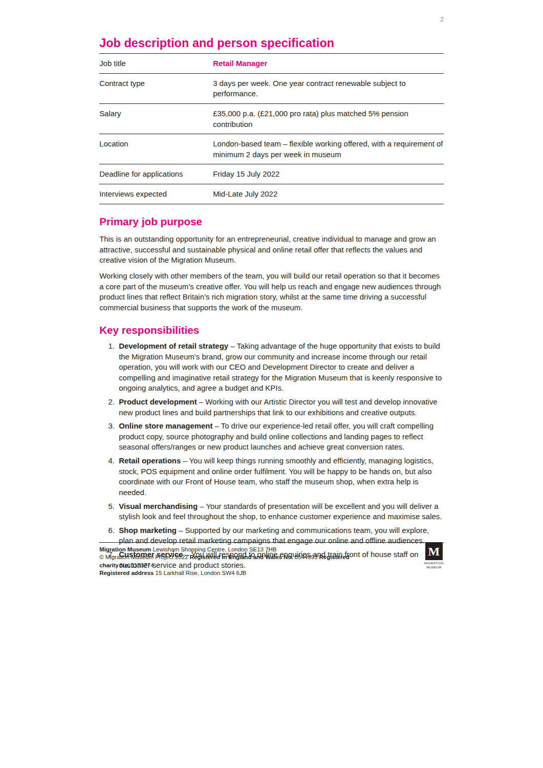2
Job description and person specification
| Job title | Retail Manager |
| Contract type | 3 days per week. One year contract renewable subject to performance. |
| Salary | £35,000 p.a. (£21,000 pro rata) plus matched 5% pension contribution |
| Location | London-based team – flexible working offered, with a requirement of minimum 2 days per week in museum |
| Deadline for applications | Friday 15 July 2022 |
| Interviews expected | Mid-Late July 2022 |
Primary job purpose
This is an outstanding opportunity for an entrepreneurial, creative individual to manage and grow an attractive, successful and sustainable physical and online retail offer that reflects the values and creative vision of the Migration Museum.
Working closely with other members of the team, you will build our retail operation so that it becomes a core part of the museum’s creative offer. You will help us reach and engage new audiences through product lines that reflect Britain’s rich migration story, whilst at the same time driving a successful commercial business that supports the work of the museum.
Key responsibilities
Development of retail strategy – Taking advantage of the huge opportunity that exists to build the Migration Museum’s brand, grow our community and increase income through our retail operation, you will work with our CEO and Development Director to create and deliver a compelling and imaginative retail strategy for the Migration Museum that is keenly responsive to ongoing analytics, and agree a budget and KPIs.
Product development – Working with our Artistic Director you will test and develop innovative new product lines and build partnerships that link to our exhibitions and creative outputs.
Online store management – To drive our experience-led retail offer, you will craft compelling product copy, source photography and build online collections and landing pages to reflect seasonal offers/ranges or new product launches and achieve great conversion rates.
Retail operations – You will keep things running smoothly and efficiently, managing logistics, stock, POS equipment and online order fulfilment. You will be happy to be hands on, but also coordinate with our Front of House team, who staff the museum shop, when extra help is needed.
Visual merchandising – Your standards of presentation will be excellent and you will deliver a stylish look and feel throughout the shop, to enhance customer experience and maximise sales.
Shop marketing – Supported by our marketing and communications team, you will explore, plan and develop retail marketing campaigns that engage our online and offline audiences.
Customer service – You will respond to online enquiries and train front of house staff on customer service and product stories.
M
MIGRATION
MUSEUM
Migration Museum Lewisham Shopping Centre, London SE13 7HB
© Migration Museum Project 2022 Registered in England and Wales No. 8544993 Registered charity No. 1153774
Registered address 15 Larkhall Rise, London SW4 6JB